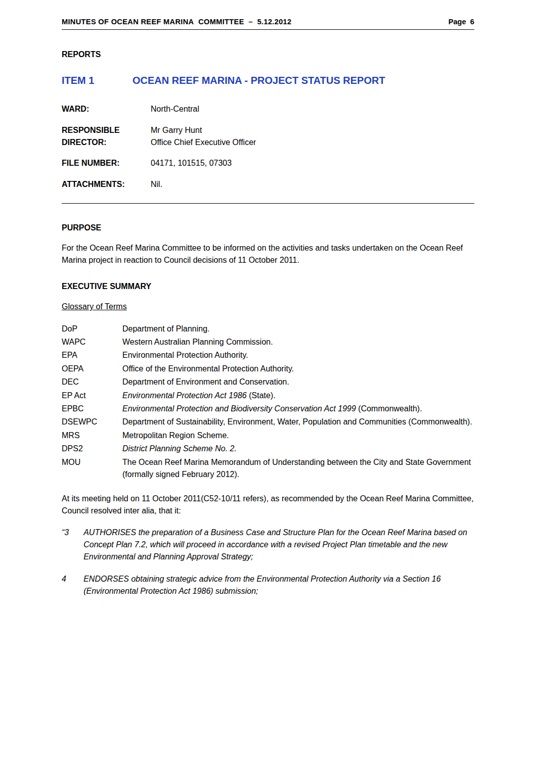MINUTES OF OCEAN REEF MARINA COMMITTEE – 5.12.2012 Page 6
REPORTS
ITEM 1 Ocean Reef Marina - Project Status Report
| Ward: | North-Central |
| Responsible Director: | Mr Garry Hunt Office Chief Executive Officer |
| File Number: | 04171, 101515, 07303 |
| Attachments: | Nil. |
Purpose
For the Ocean Reef Marina Committee to be informed on the activities and tasks undertaken on the Ocean Reef Marina project in reaction to Council decisions of 11 October 2011.
Executive Summary
Glossary of Terms
| DoP | Department of Planning. |
| WAPC | Western Australian Planning Commission. |
| EPA | Environmental Protection Authority. |
| OEPA | Office of the Environmental Protection Authority. |
| DEC | Department of Environment and Conservation. |
| EP Act | Environmental Protection Act 1986 (State). |
| EPBC | Environmental Protection and Biodiversity Conservation Act 1999 (Commonwealth). |
| DSEWPC | Department of Sustainability, Environment, Water, Population and Communities (Commonwealth). |
| MRS | Metropolitan Region Scheme. |
| DPS2 | District Planning Scheme No. 2. |
| MOU | The Ocean Reef Marina Memorandum of Understanding between the City and State Government (formally signed February 2012). |
At its meeting held on 11 October 2011(C52-10/11 refers), as recommended by the Ocean Reef Marina Committee, Council resolved inter alia, that it:
“3 AUTHORISES the preparation of a Business Case and Structure Plan for the Ocean Reef Marina based on Concept Plan 7.2, which will proceed in accordance with a revised Project Plan timetable and the new Environmental and Planning Approval Strategy;
4 ENDORSES obtaining strategic advice from the Environmental Protection Authority via a Section 16 (Environmental Protection Act 1986) submission;